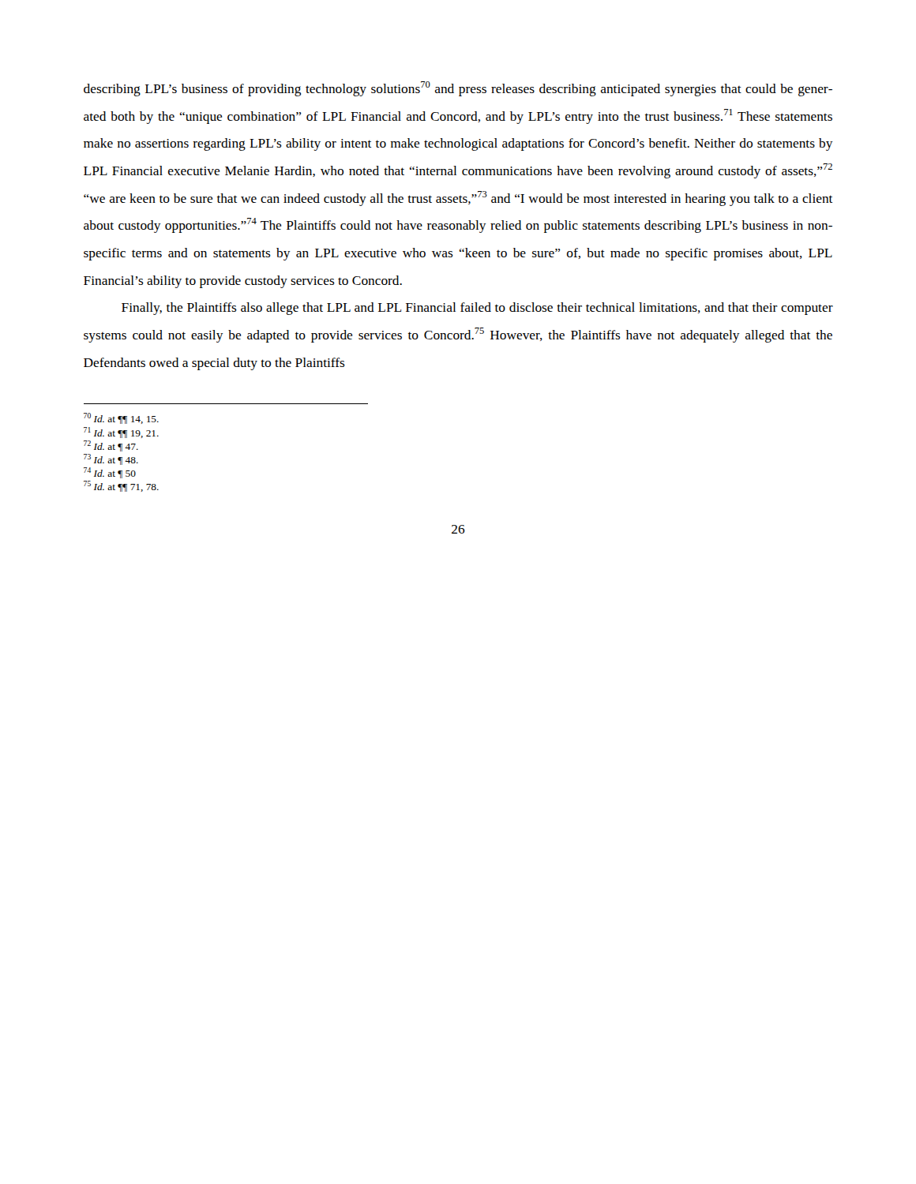describing LPL’s business of providing technology solutions70 and press releases describing anticipated synergies that could be generated both by the “unique combination” of LPL Financial and Concord, and by LPL’s entry into the trust business.71 These statements make no assertions regarding LPL’s ability or intent to make technological adaptations for Concord’s benefit. Neither do statements by LPL Financial executive Melanie Hardin, who noted that “internal communications have been revolving around custody of assets,”72 “we are keen to be sure that we can indeed custody all the trust assets,”73 and “I would be most interested in hearing you talk to a client about custody opportunities.”74 The Plaintiffs could not have reasonably relied on public statements describing LPL’s business in non-specific terms and on statements by an LPL executive who was “keen to be sure” of, but made no specific promises about, LPL Financial’s ability to provide custody services to Concord.
Finally, the Plaintiffs also allege that LPL and LPL Financial failed to disclose their technical limitations, and that their computer systems could not easily be adapted to provide services to Concord.75 However, the Plaintiffs have not adequately alleged that the Defendants owed a special duty to the Plaintiffs
70 Id. at ¶¶ 14, 15.
71 Id. at ¶¶ 19, 21.
72 Id. at ¶ 47.
73 Id. at ¶ 48.
74 Id. at ¶ 50
75 Id. at ¶¶ 71, 78.
26